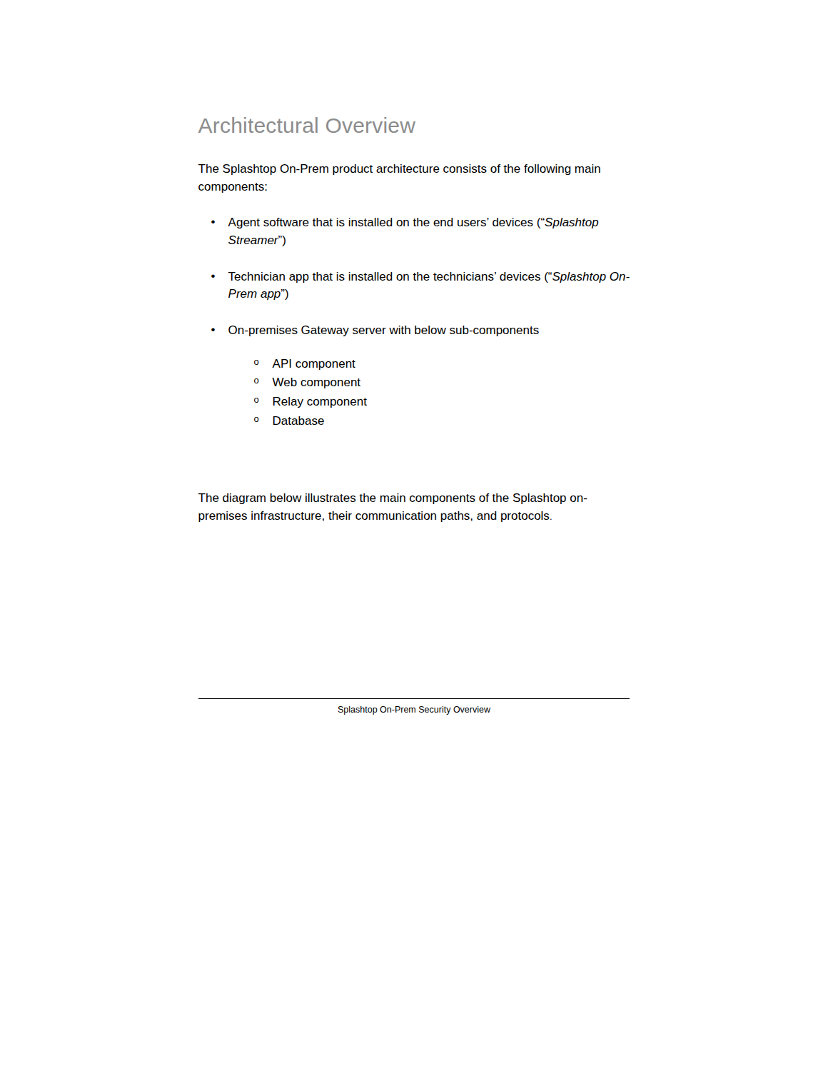Architectural Overview
The Splashtop On-Prem product architecture consists of the following main components:
Agent software that is installed on the end users’ devices (“Splashtop Streamer”)
Technician app that is installed on the technicians’ devices (“Splashtop On-Prem app”)
On-premises Gateway server with below sub-components
API component
Web component
Relay component
Database
The diagram below illustrates the main components of the Splashtop on-premises infrastructure, their communication paths, and protocols.
Splashtop On-Prem Security Overview